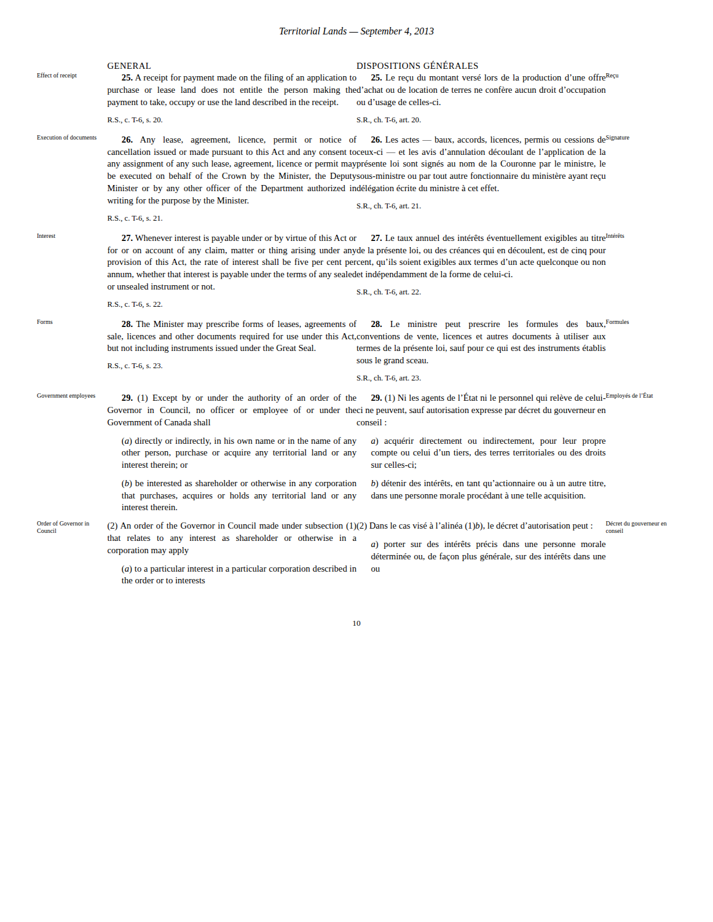Territorial Lands — September 4, 2013
| | GENERAL | DISPOSITIONS GÉNÉRALES | |
| Effect of receipt | 25. A receipt for payment made on the filing of an application to purchase or lease land does not entitle the person making the payment to take, occupy or use the land described in the receipt. R.S., c. T-6, s. 20. | 25. Le reçu du montant versé lors de la production d’une offre d’achat ou de location de terres ne confère aucun droit d’occupation ou d’usage de celles-ci. S.R., ch. T-6, art. 20. | Reçu |
| Execution of documents | 26. Any lease, agreement, licence, permit or notice of cancellation issued or made pursuant to this Act and any consent to any assignment of any such lease, agreement, licence or permit may be executed on behalf of the Crown by the Minister, the Deputy Minister or by any other officer of the Department authorized in writing for the purpose by the Minister. R.S., c. T-6, s. 21. | 26. Les actes — baux, accords, licences, permis ou cessions de ceux-ci — et les avis d’annulation découlant de l’application de la présente loi sont signés au nom de la Couronne par le ministre, le sous-ministre ou par tout autre fonctionnaire du ministère ayant reçu délégation écrite du ministre à cet effet. S.R., ch. T-6, art. 21. | Signature |
| Interest | 27. Whenever interest is payable under or by virtue of this Act or for or on account of any claim, matter or thing arising under any provision of this Act, the rate of interest shall be five per cent per annum, whether that interest is payable under the terms of any sealed or unsealed instrument or not. R.S., c. T-6, s. 22. | 27. Le taux annuel des intérêts éventuellement exigibles au titre de la présente loi, ou des créances qui en découlent, est de cinq pour cent, qu’ils soient exigibles aux termes d’un acte quelconque ou non et indépendamment de la forme de celui-ci. S.R., ch. T-6, art. 22. | Intérêts |
| Forms | 28. The Minister may prescribe forms of leases, agreements of sale, licences and other documents required for use under this Act, but not including instruments issued under the Great Seal. R.S., c. T-6, s. 23. | 28. Le ministre peut prescrire les formules des baux, conventions de vente, licences et autres documents à utiliser aux termes de la présente loi, sauf pour ce qui est des instruments établis sous le grand sceau. S.R., ch. T-6, art. 23. | Formules |
| Government employees | 29. (1) Except by or under the authority of an order of the Governor in Council, no officer or employee of or under the Government of Canada shall ( a ) directly or indirectly, in his own name or in the name of any other person, purchase or acquire any territorial land or any interest therein; or ( b ) be interested as shareholder or otherwise in any corporation that purchases, acquires or holds any territorial land or any interest therein. | 29. (1) Ni les agents de l’État ni le personnel qui relève de celui-ci ne peuvent, sauf autorisation expresse par décret du gouverneur en conseil : a ) acquérir directement ou indirectement, pour leur propre compte ou celui d’un tiers, des terres territoriales ou des droits sur celles-ci; b ) détenir des intérêts, en tant qu’actionnaire ou à un autre titre, dans une personne morale procédant à une telle acquisition. | Employés de l’État |
| Order of Governor in Council | (2) An order of the Governor in Council made under subsection (1) that relates to any interest as shareholder or otherwise in a corporation may apply ( a ) to a particular interest in a particular corporation described in the order or to interests | (2) Dans le cas visé à l’alinéa (1) b ), le décret d’autorisation peut : a ) porter sur des intérêts précis dans une personne morale déterminée ou, de façon plus générale, sur des intérêts dans une ou | Décret du gouverneur en conseil |
10